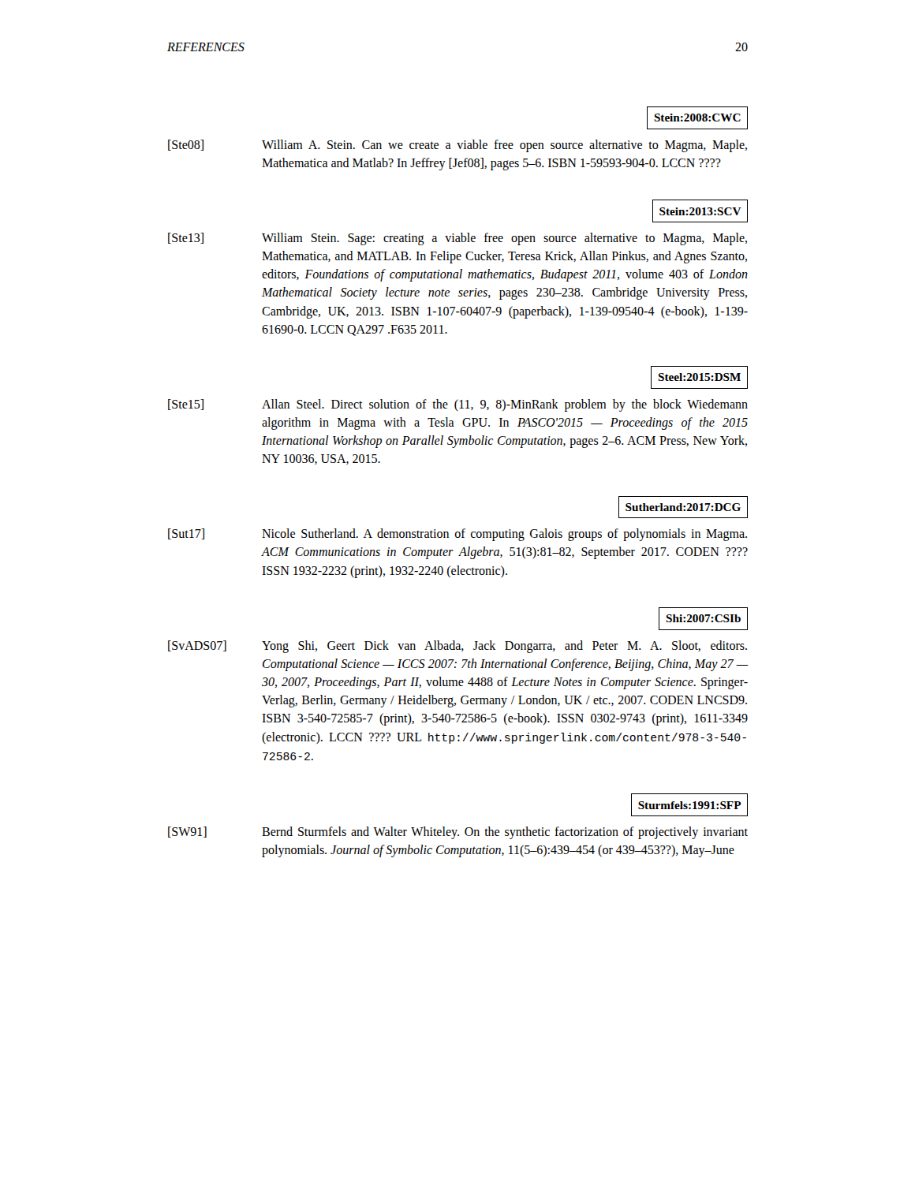REFERENCES 20
Stein:2008:CWC
[Ste08]
William A. Stein. Can we create a viable free open source alternative to Magma, Maple, Mathematica and Matlab? In Jeffrey [Jef08], pages 5–6. ISBN 1-59593-904-0. LCCN ????
Stein:2013:SCV
[Ste13]
William Stein. Sage: creating a viable free open source alternative to Magma, Maple, Mathematica, and MATLAB. In Felipe Cucker, Teresa Krick, Allan Pinkus, and Agnes Szanto, editors, Foundations of computational mathematics, Budapest 2011, volume 403 of London Mathematical Society lecture note series, pages 230–238. Cambridge University Press, Cambridge, UK, 2013. ISBN 1-107-60407-9 (paperback), 1-139-09540-4 (e-book), 1-139-61690-0. LCCN QA297 .F635 2011.
Steel:2015:DSM
[Ste15]
Allan Steel. Direct solution of the (11, 9, 8)-MinRank problem by the block Wiedemann algorithm in Magma with a Tesla GPU. In PASCO'2015 — Proceedings of the 2015 International Workshop on Parallel Symbolic Computation, pages 2–6. ACM Press, New York, NY 10036, USA, 2015.
Sutherland:2017:DCG
[Sut17]
Nicole Sutherland. A demonstration of computing Galois groups of polynomials in Magma. ACM Communications in Computer Algebra, 51(3):81–82, September 2017. CODEN ???? ISSN 1932-2232 (print), 1932-2240 (electronic).
Shi:2007:CSIb
[SvADS07]
Yong Shi, Geert Dick van Albada, Jack Dongarra, and Peter M. A. Sloot, editors. Computational Science — ICCS 2007: 7th International Conference, Beijing, China, May 27 — 30, 2007, Proceedings, Part II, volume 4488 of Lecture Notes in Computer Science. Springer-Verlag, Berlin, Germany / Heidelberg, Germany / London, UK / etc., 2007. CODEN LNCSD9. ISBN 3-540-72585-7 (print), 3-540-72586-5 (e-book). ISSN 0302-9743 (print), 1611-3349 (electronic). LCCN ???? URL http://www.springerlink.com/content/978-3-540-72586-2.
Sturmfels:1991:SFP
[SW91]
Bernd Sturmfels and Walter Whiteley. On the synthetic factorization of projectively invariant polynomials. Journal of Symbolic Computation, 11(5–6):439–454 (or 439–453??), May–June